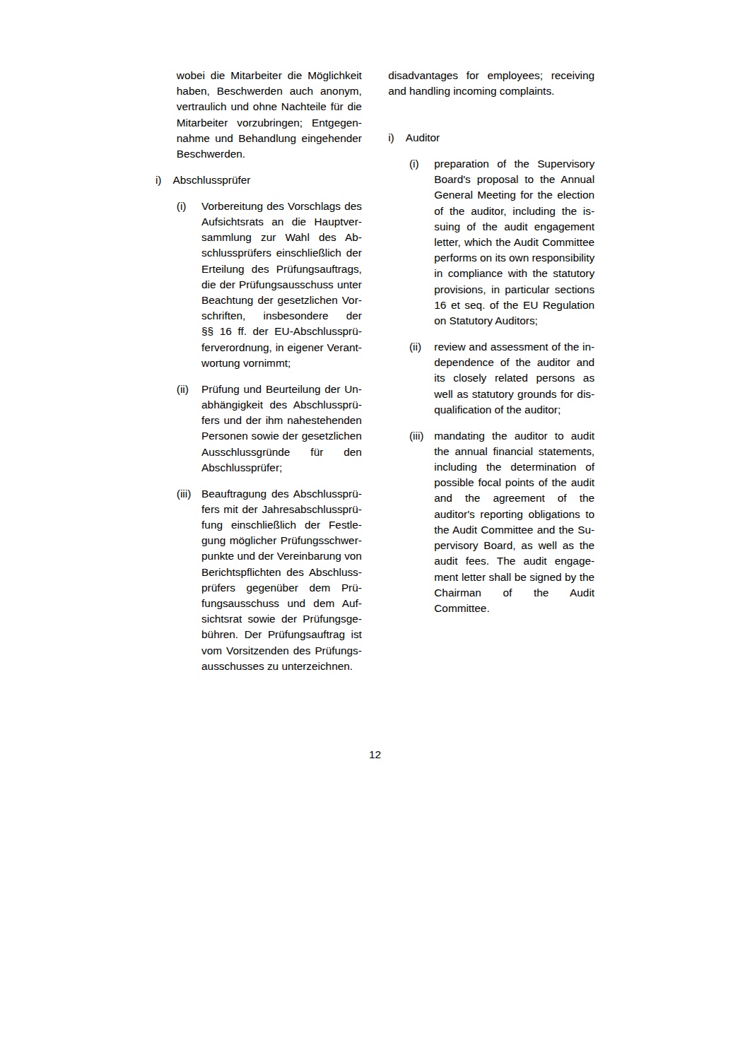| wobei die Mitarbeiter die Möglichkeit haben, Beschwerden auch anonym, vertraulich und ohne Nachteile für die Mitarbeiter vorzubringen; Entgegennahme und Behandlung eingehender Beschwerden. / i) / Abschlussprüfer / / (i) / Vorbereitung des Vorschlags des Aufsichtsrats an die Hauptversammlung zur Wahl des Abschlussprüfers einschließlich der Erteilung des Prüfungsauftrags, die der Prüfungsausschuss unter Beachtung der gesetzlichen Vorschriften, insbesondere der §§ 16 ff. der EU-Abschlussprüferverordnung, in eigener Verantwortung vornimmt; / / (ii) / Prüfung und Beurteilung der Unabhängigkeit des Abschlussprüfers und der ihm nahestehenden Personen sowie der gesetzlichen Ausschlussgründe für den Abschlussprüfer; / / (iii) / Beauftragung des Abschlussprüfers mit der Jahresabschlussprüfung einschließlich der Festlegung möglicher Prüfungsschwerpunkte und der Vereinbarung von Berichtspflichten des Abschlussprüfers gegenüber dem Prüfungsausschuss und dem Aufsichtsrat sowie der Prüfungsgebühren. Der Prüfungsauftrag ist vom Vorsitzenden des Prüfungsausschusses zu unterzeichnen. / | | disadvantages for employees; receiving and handling incoming complaints. / i) / Auditor / / (i) / preparation of the Supervisory Board's proposal to the Annual General Meeting for the election of the auditor, including the issuing of the audit engagement letter, which the Audit Committee performs on its own responsibility in compliance with the statutory provisions, in particular sections 16 et seq. of the EU Regulation on Statutory Auditors; / / (ii) / review and assessment of the independence of the auditor and its closely related persons as well as statutory grounds for disqualification of the auditor; / / (iii) / mandating the auditor to audit the annual financial statements, including the determination of possible focal points of the audit and the agreement of the auditor's reporting obligations to the Audit Committee and the Supervisory Board, as well as the audit fees. The audit engagement letter shall be signed by the Chairman of the Audit Committee. / |
12